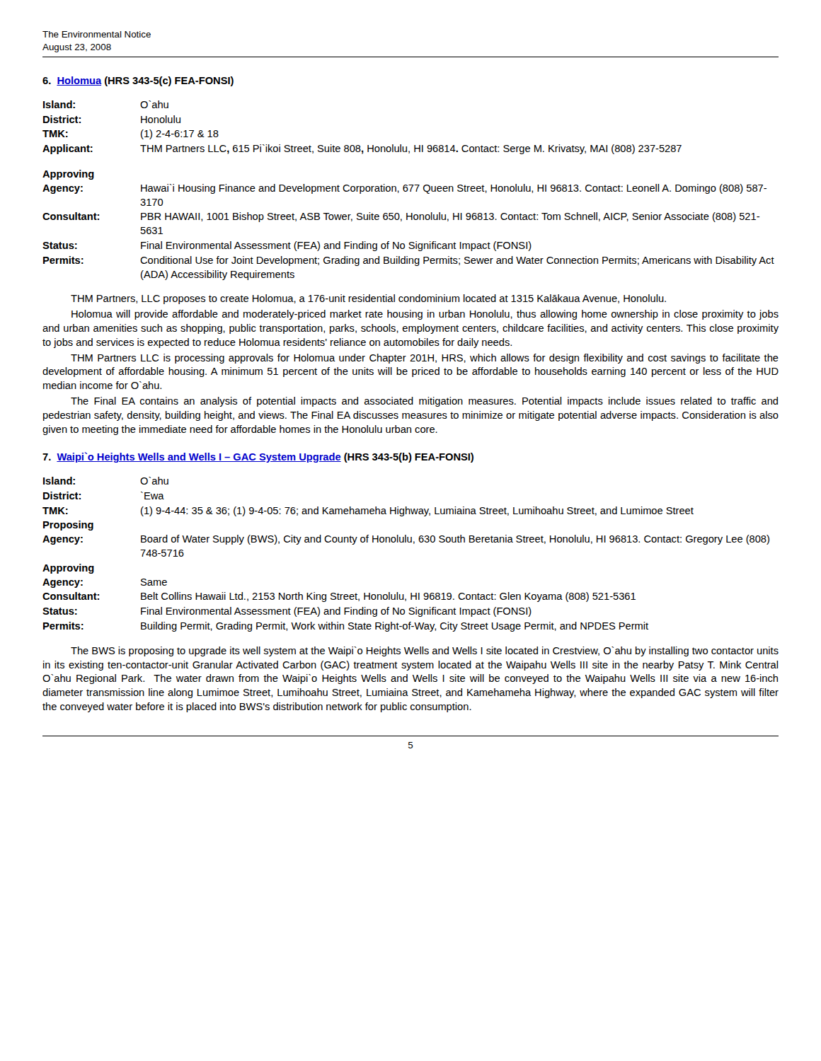The Environmental Notice
August 23, 2008
6. Holomua (HRS 343-5(c) FEA-FONSI)
| Island: | O`ahu |
| District: | Honolulu |
| TMK: | (1) 2-4-6:17 & 18 |
| Applicant: | THM Partners LLC , 615 Pi`ikoi Street, Suite 808 , Honolulu, HI 96814 . Contact: Serge M. Krivatsy, MAI (808) 237-5287 |
| Approving Agency: | Hawai`i Housing Finance and Development Corporation, 677 Queen Street, Honolulu, HI 96813. Contact: Leonell A. Domingo (808) 587-3170 |
| Consultant: | PBR HAWAII, 1001 Bishop Street, ASB Tower, Suite 650, Honolulu, HI 96813. Contact: Tom Schnell, AICP, Senior Associate (808) 521-5631 |
| Status: | Final Environmental Assessment (FEA) and Finding of No Significant Impact (FONSI) |
| Permits: | Conditional Use for Joint Development; Grading and Building Permits; Sewer and Water Connection Permits; Americans with Disability Act (ADA) Accessibility Requirements |
THM Partners, LLC proposes to create Holomua, a 176-unit residential condominium located at 1315 Kalākaua Avenue, Honolulu.
Holomua will provide affordable and moderately-priced market rate housing in urban Honolulu, thus allowing home ownership in close proximity to jobs and urban amenities such as shopping, public transportation, parks, schools, employment centers, childcare facilities, and activity centers. This close proximity to jobs and services is expected to reduce Holomua residents' reliance on automobiles for daily needs.
THM Partners LLC is processing approvals for Holomua under Chapter 201H, HRS, which allows for design flexibility and cost savings to facilitate the development of affordable housing. A minimum 51 percent of the units will be priced to be affordable to households earning 140 percent or less of the HUD median income for O`ahu.
The Final EA contains an analysis of potential impacts and associated mitigation measures. Potential impacts include issues related to traffic and pedestrian safety, density, building height, and views. The Final EA discusses measures to minimize or mitigate potential adverse impacts. Consideration is also given to meeting the immediate need for affordable homes in the Honolulu urban core.
7. Waipi`o Heights Wells and Wells I – GAC System Upgrade (HRS 343-5(b) FEA-FONSI)
| Island: | O`ahu |
| District: | `Ewa |
| TMK: | (1) 9-4-44: 35 & 36; (1) 9-4-05: 76; and Kamehameha Highway, Lumiaina Street, Lumihoahu Street, and Lumimoe Street |
| Proposing Agency: | Board of Water Supply (BWS), City and County of Honolulu, 630 South Beretania Street, Honolulu, HI 96813. Contact: Gregory Lee (808) 748-5716 |
| Approving Agency: | Same |
| Consultant: | Belt Collins Hawaii Ltd., 2153 North King Street, Honolulu, HI 96819. Contact: Glen Koyama (808) 521-5361 |
| Status: | Final Environmental Assessment (FEA) and Finding of No Significant Impact (FONSI) |
| Permits: | Building Permit, Grading Permit, Work within State Right-of-Way, City Street Usage Permit, and NPDES Permit |
The BWS is proposing to upgrade its well system at the Waipi`o Heights Wells and Wells I site located in Crestview, O`ahu by installing two contactor units in its existing ten-contactor-unit Granular Activated Carbon (GAC) treatment system located at the Waipahu Wells III site in the nearby Patsy T. Mink Central O`ahu Regional Park. The water drawn from the Waipi`o Heights Wells and Wells I site will be conveyed to the Waipahu Wells III site via a new 16-inch diameter transmission line along Lumimoe Street, Lumihoahu Street, Lumiaina Street, and Kamehameha Highway, where the expanded GAC system will filter the conveyed water before it is placed into BWS's distribution network for public consumption.
5